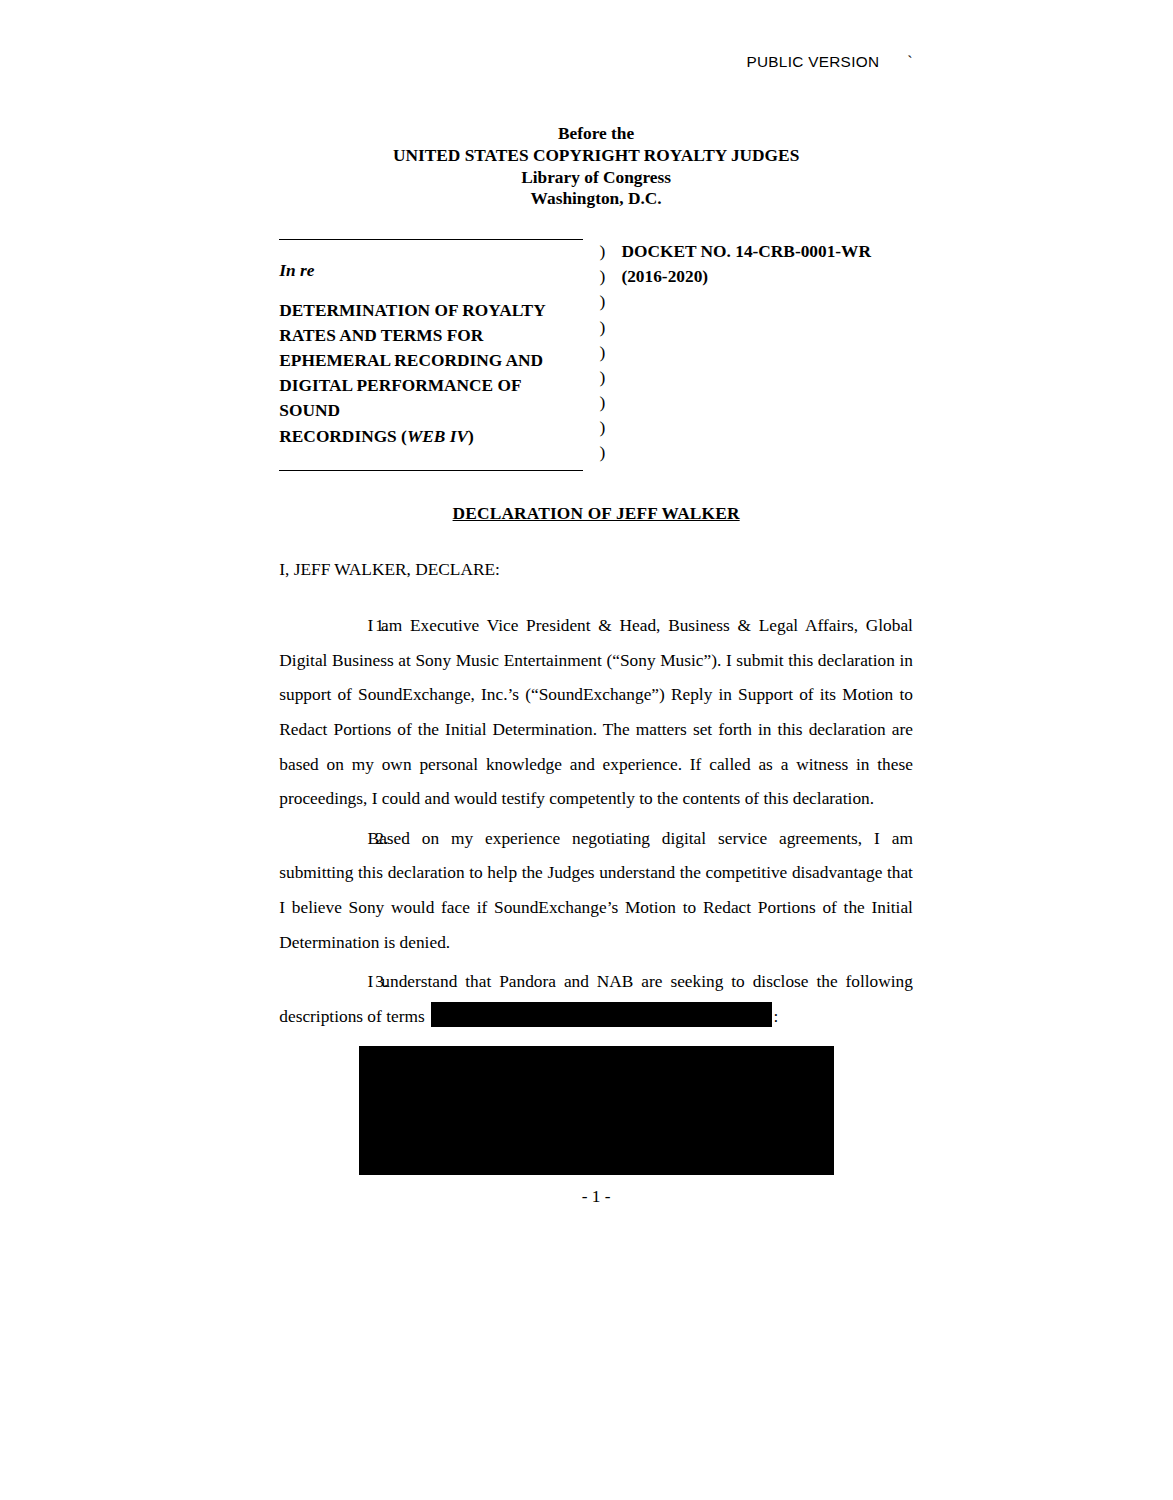PUBLIC VERSION`
Before the
UNITED STATES COPYRIGHT ROYALTY JUDGES
Library of Congress
Washington, D.C.
| In re DETERMINATION OF ROYALTY RATES AND TERMS FOR EPHEMERAL RECORDING AND DIGITAL PERFORMANCE OF SOUND RECORDINGS ( WEB IV ) | ) ) ) ) ) ) ) ) ) | DOCKET NO. 14-CRB-0001-WR (2016-2020) |
DECLARATION OF JEFF WALKER
I, JEFF WALKER, DECLARE:
1. I am Executive Vice President & Head, Business & Legal Affairs, Global Digital Business at Sony Music Entertainment (“Sony Music”). I submit this declaration in support of SoundExchange, Inc.’s (“SoundExchange”) Reply in Support of its Motion to Redact Portions of the Initial Determination. The matters set forth in this declaration are based on my own personal knowledge and experience. If called as a witness in these proceedings, I could and would testify competently to the contents of this declaration.
2. Based on my experience negotiating digital service agreements, I am submitting this declaration to help the Judges understand the competitive disadvantage that I believe Sony would face if SoundExchange’s Motion to Redact Portions of the Initial Determination is denied.
3. I understand that Pandora and NAB are seeking to disclose the following descriptions of terms :
- 1 -